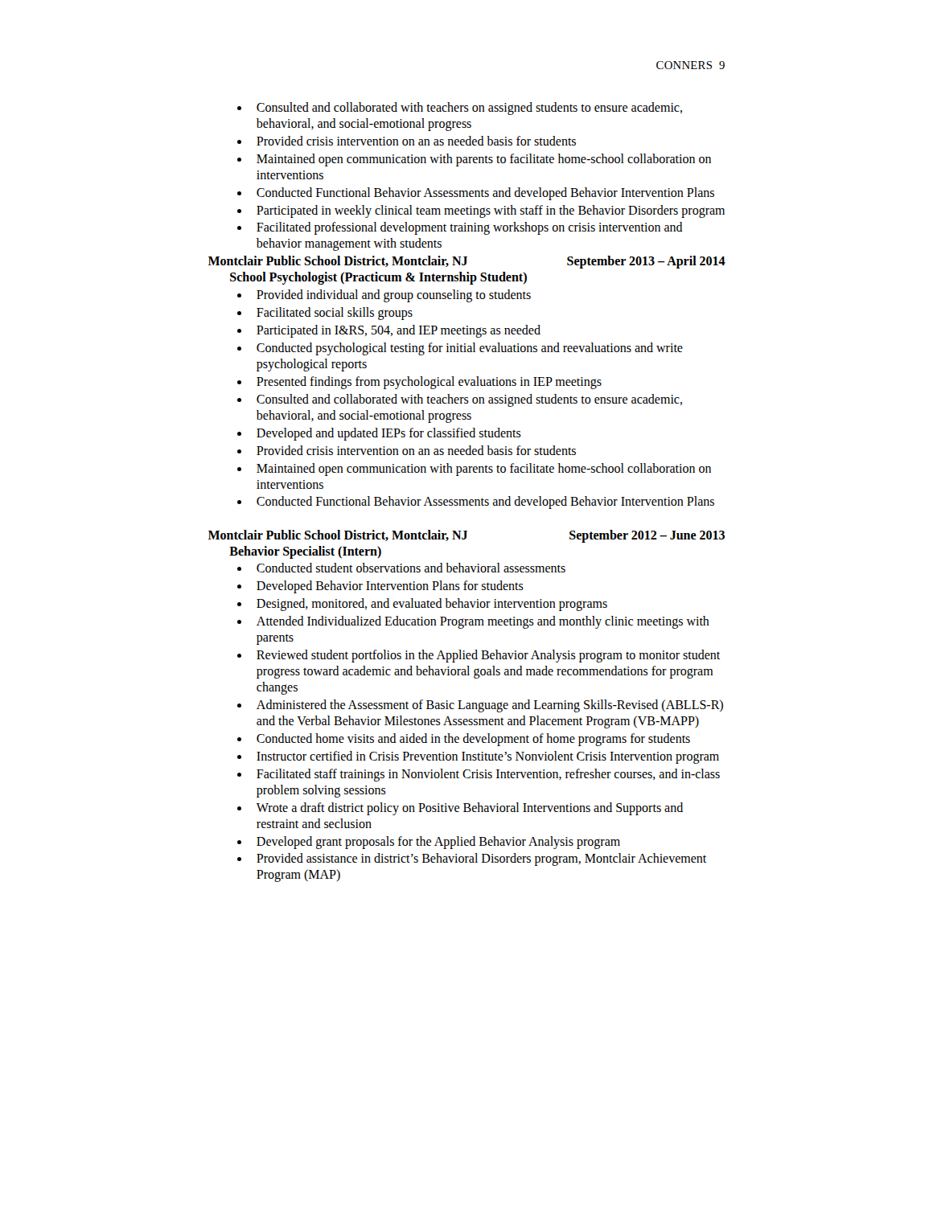CONNERS 9
Consulted and collaborated with teachers on assigned students to ensure academic, behavioral, and social-emotional progress
Provided crisis intervention on an as needed basis for students
Maintained open communication with parents to facilitate home-school collaboration on interventions
Conducted Functional Behavior Assessments and developed Behavior Intervention Plans
Participated in weekly clinical team meetings with staff in the Behavior Disorders program
Facilitated professional development training workshops on crisis intervention and behavior management with students
Montclair Public School District, Montclair, NJ September 2013 – April 2014
School Psychologist (Practicum & Internship Student)
Provided individual and group counseling to students
Facilitated social skills groups
Participated in I&RS, 504, and IEP meetings as needed
Conducted psychological testing for initial evaluations and reevaluations and write psychological reports
Presented findings from psychological evaluations in IEP meetings
Consulted and collaborated with teachers on assigned students to ensure academic, behavioral, and social-emotional progress
Developed and updated IEPs for classified students
Provided crisis intervention on an as needed basis for students
Maintained open communication with parents to facilitate home-school collaboration on interventions
Conducted Functional Behavior Assessments and developed Behavior Intervention Plans
Montclair Public School District, Montclair, NJ September 2012 – June 2013
Behavior Specialist (Intern)
Conducted student observations and behavioral assessments
Developed Behavior Intervention Plans for students
Designed, monitored, and evaluated behavior intervention programs
Attended Individualized Education Program meetings and monthly clinic meetings with parents
Reviewed student portfolios in the Applied Behavior Analysis program to monitor student progress toward academic and behavioral goals and made recommendations for program changes
Administered the Assessment of Basic Language and Learning Skills-Revised (ABLLS-R) and the Verbal Behavior Milestones Assessment and Placement Program (VB-MAPP)
Conducted home visits and aided in the development of home programs for students
Instructor certified in Crisis Prevention Institute’s Nonviolent Crisis Intervention program
Facilitated staff trainings in Nonviolent Crisis Intervention, refresher courses, and in-class problem solving sessions
Wrote a draft district policy on Positive Behavioral Interventions and Supports and restraint and seclusion
Developed grant proposals for the Applied Behavior Analysis program
Provided assistance in district’s Behavioral Disorders program, Montclair Achievement Program (MAP)